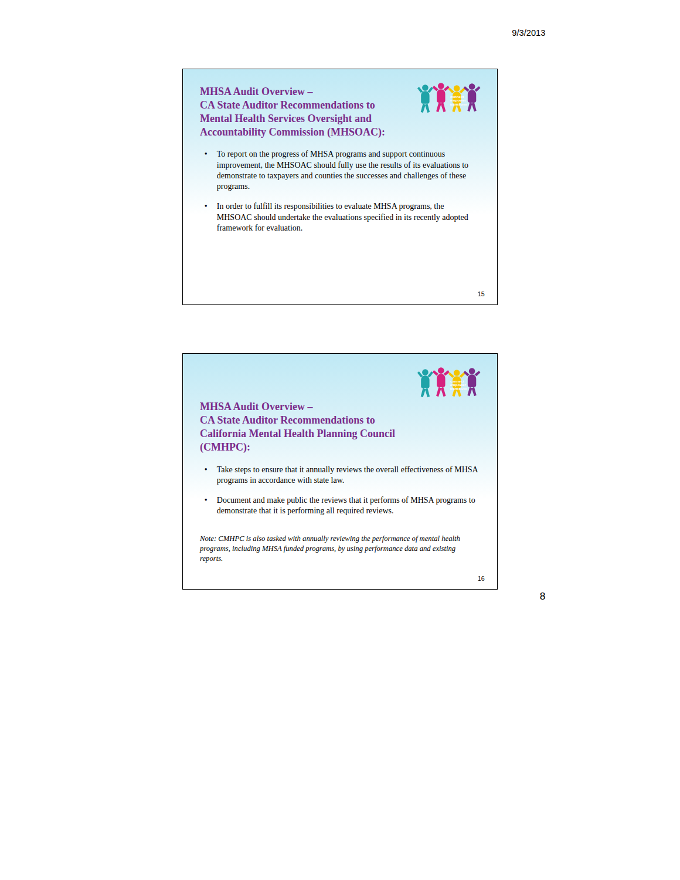9/3/2013
connect empower transform
MHSA Audit Overview – CA State Auditor Recommendations to Mental Health Services Oversight and Accountability Commission (MHSOAC):
To report on the progress of MHSA programs and support continuous improvement, the MHSOAC should fully use the results of its evaluations to demonstrate to taxpayers and counties the successes and challenges of these programs.
In order to fulfill its responsibilities to evaluate MHSA programs, the MHSOAC should undertake the evaluations specified in its recently adopted framework for evaluation.
15
connect empower transform
MHSA Audit Overview – CA State Auditor Recommendations to California Mental Health Planning Council (CMHPC):
Take steps to ensure that it annually reviews the overall effectiveness of MHSA programs in accordance with state law.
Document and make public the reviews that it performs of MHSA programs to demonstrate that it is performing all required reviews.
Note: CMHPC is also tasked with annually reviewing the performance of mental health programs, including MHSA funded programs, by using performance data and existing reports.
16
8